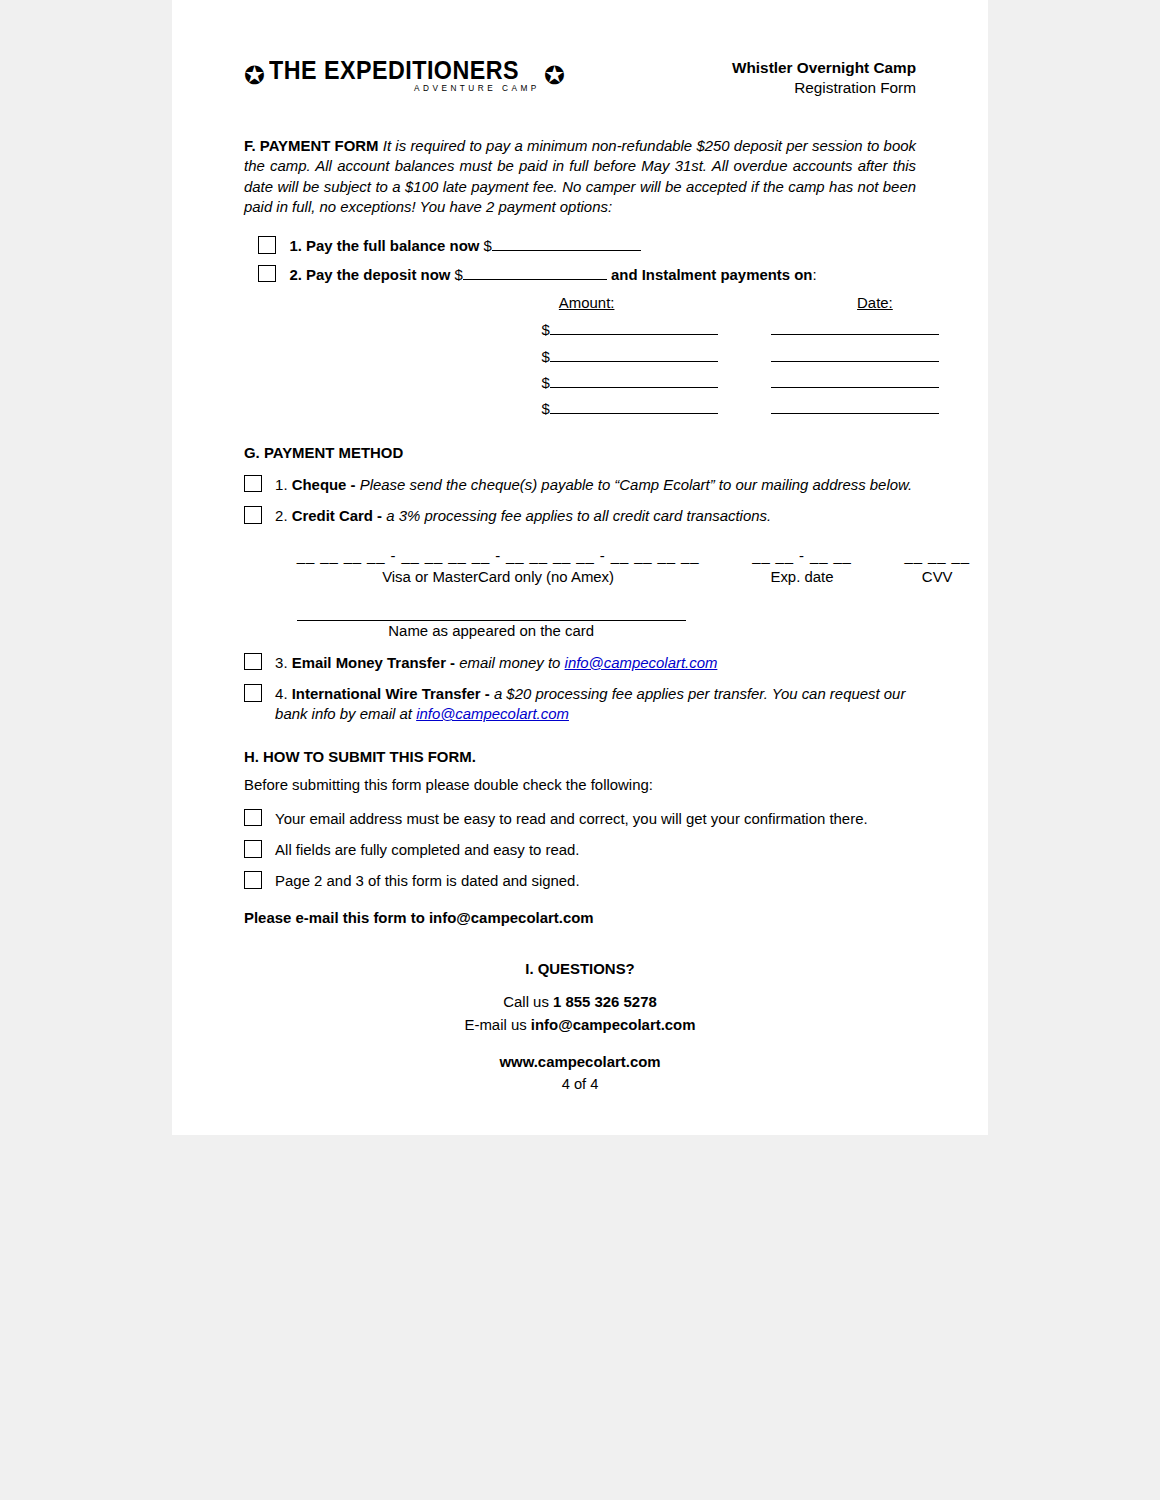✪ THE EXPEDITIONERS ADVENTURE CAMP ✪
Whistler Overnight Camp
Registration Form
F. PAYMENT FORM It is required to pay a minimum non-refundable $250 deposit per session to book the camp. All account balances must be paid in full before May 31st. All overdue accounts after this date will be subject to a $100 late payment fee. No camper will be accepted if the camp has not been paid in full, no exceptions! You have 2 payment options:
1. Pay the full balance now $
2. Pay the deposit now $ and Instalment payments on:
| Amount: | Date: |
| --- | --- |
| $ | |
| $ | |
| $ | |
| $ | |
G. PAYMENT METHOD
1. Cheque - Please send the cheque(s) payable to “Camp Ecolart” to our mailing address below.
2. Credit Card - a 3% processing fee applies to all credit card transactions.
__ __ __ __ - __ __ __ __ - __ __ __ __ - __ __ __ __
Visa or MasterCard only (no Amex)
__ __ - __ __
Exp. date
__ __ __
CVV
Name as appeared on the card
3. Email Money Transfer - email money to info@campecolart.com
4. International Wire Transfer - a $20 processing fee applies per transfer. You can request our bank info by email at info@campecolart.com
H. HOW TO SUBMIT THIS FORM.
Before submitting this form please double check the following:
Your email address must be easy to read and correct, you will get your confirmation there.
All fields are fully completed and easy to read.
Page 2 and 3 of this form is dated and signed.
Please e-mail this form to info@campecolart.com
I. QUESTIONS?
Call us 1 855 326 5278
E-mail us info@campecolart.com
www.campecolart.com
4 of 4